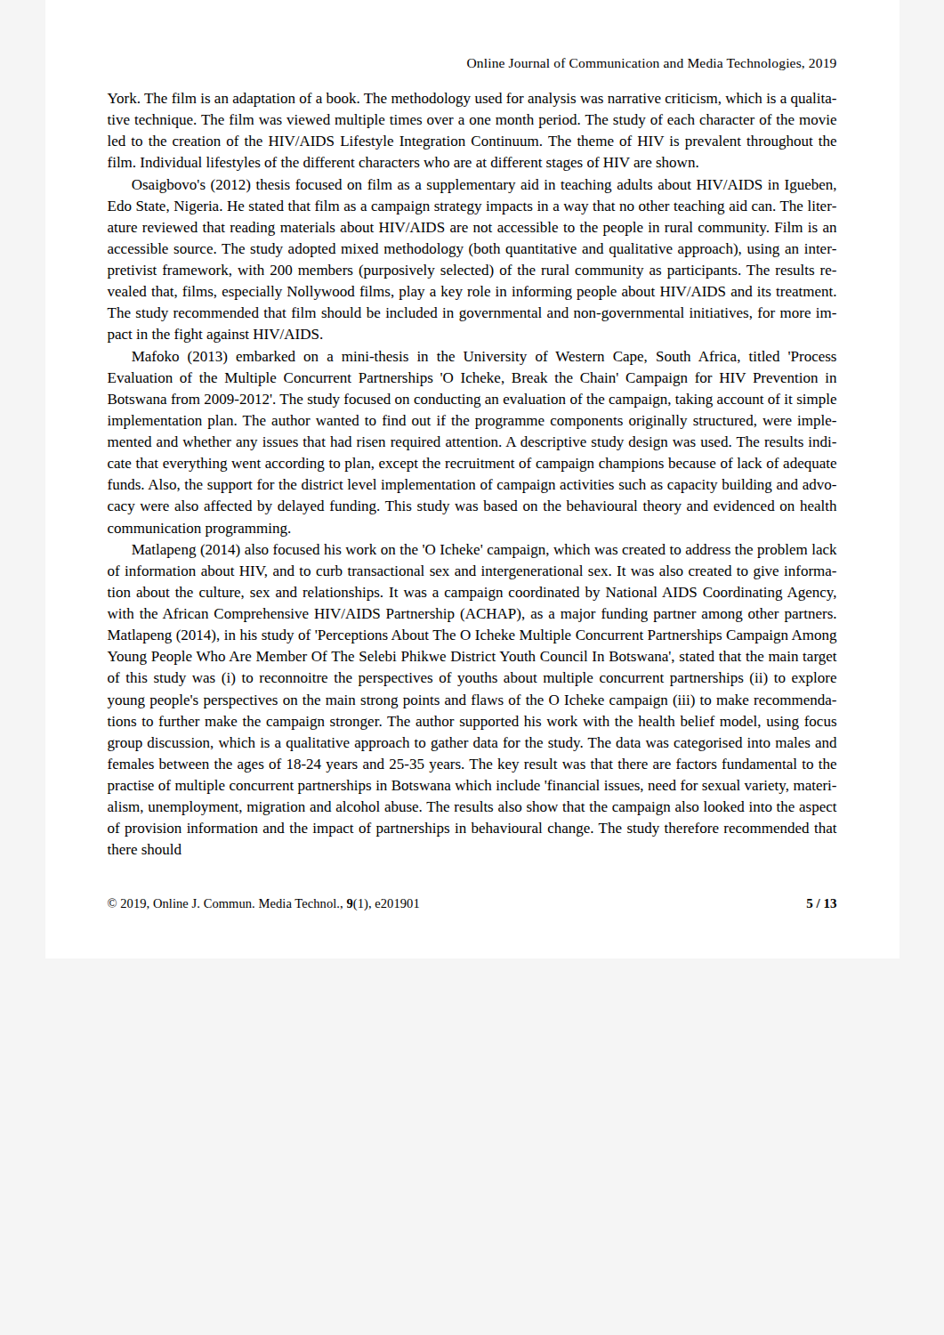Online Journal of Communication and Media Technologies, 2019
York. The film is an adaptation of a book. The methodology used for analysis was narrative criticism, which is a qualitative technique. The film was viewed multiple times over a one month period. The study of each character of the movie led to the creation of the HIV/AIDS Lifestyle Integration Continuum. The theme of HIV is prevalent throughout the film. Individual lifestyles of the different characters who are at different stages of HIV are shown.
Osaigbovo's (2012) thesis focused on film as a supplementary aid in teaching adults about HIV/AIDS in Igueben, Edo State, Nigeria. He stated that film as a campaign strategy impacts in a way that no other teaching aid can. The literature reviewed that reading materials about HIV/AIDS are not accessible to the people in rural community. Film is an accessible source. The study adopted mixed methodology (both quantitative and qualitative approach), using an interpretivist framework, with 200 members (purposively selected) of the rural community as participants. The results revealed that, films, especially Nollywood films, play a key role in informing people about HIV/AIDS and its treatment. The study recommended that film should be included in governmental and non-governmental initiatives, for more impact in the fight against HIV/AIDS.
Mafoko (2013) embarked on a mini-thesis in the University of Western Cape, South Africa, titled 'Process Evaluation of the Multiple Concurrent Partnerships 'O Icheke, Break the Chain' Campaign for HIV Prevention in Botswana from 2009-2012'. The study focused on conducting an evaluation of the campaign, taking account of it simple implementation plan. The author wanted to find out if the programme components originally structured, were implemented and whether any issues that had risen required attention. A descriptive study design was used. The results indicate that everything went according to plan, except the recruitment of campaign champions because of lack of adequate funds. Also, the support for the district level implementation of campaign activities such as capacity building and advocacy were also affected by delayed funding. This study was based on the behavioural theory and evidenced on health communication programming.
Matlapeng (2014) also focused his work on the 'O Icheke' campaign, which was created to address the problem lack of information about HIV, and to curb transactional sex and intergenerational sex. It was also created to give information about the culture, sex and relationships. It was a campaign coordinated by National AIDS Coordinating Agency, with the African Comprehensive HIV/AIDS Partnership (ACHAP), as a major funding partner among other partners. Matlapeng (2014), in his study of 'Perceptions About The O Icheke Multiple Concurrent Partnerships Campaign Among Young People Who Are Member Of The Selebi Phikwe District Youth Council In Botswana', stated that the main target of this study was (i) to reconnoitre the perspectives of youths about multiple concurrent partnerships (ii) to explore young people's perspectives on the main strong points and flaws of the O Icheke campaign (iii) to make recommendations to further make the campaign stronger. The author supported his work with the health belief model, using focus group discussion, which is a qualitative approach to gather data for the study. The data was categorised into males and females between the ages of 18-24 years and 25-35 years. The key result was that there are factors fundamental to the practise of multiple concurrent partnerships in Botswana which include 'financial issues, need for sexual variety, materialism, unemployment, migration and alcohol abuse. The results also show that the campaign also looked into the aspect of provision information and the impact of partnerships in behavioural change. The study therefore recommended that there should
© 2019, Online J. Commun. Media Technol., 9(1), e201901 5 / 13